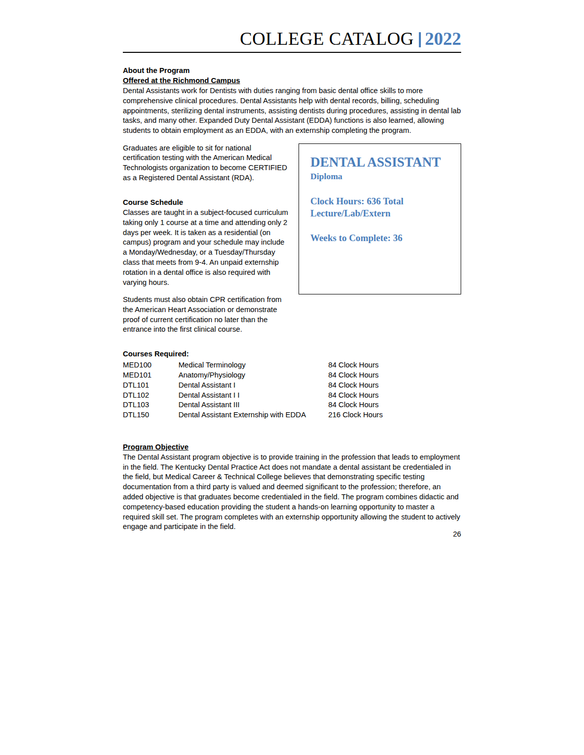COLLEGE CATALOG 2022
About the Program
Offered at the Richmond Campus
Dental Assistants work for Dentists with duties ranging from basic dental office skills to more comprehensive clinical procedures. Dental Assistants help with dental records, billing, scheduling appointments, sterilizing dental instruments, assisting dentists during procedures, assisting in dental lab tasks, and many other. Expanded Duty Dental Assistant (EDDA) functions is also learned, allowing students to obtain employment as an EDDA, with an externship completing the program.
Graduates are eligible to sit for national certification testing with the American Medical Technologists organization to become CERTIFIED as a Registered Dental Assistant (RDA).
Course Schedule
Classes are taught in a subject-focused curriculum taking only 1 course at a time and attending only 2 days per week. It is taken as a residential (on campus) program and your schedule may include a Monday/Wednesday, or a Tuesday/Thursday class that meets from 9-4. An unpaid externship rotation in a dental office is also required with varying hours.
Students must also obtain CPR certification from the American Heart Association or demonstrate proof of current certification no later than the entrance into the first clinical course.
DENTAL ASSISTANT
Diploma
Clock Hours: 636 Total
Lecture/Lab/Extern
Weeks to Complete: 36
Courses Required:
| MED100 | Medical Terminology | 84 Clock Hours |
| MED101 | Anatomy/Physiology | 84 Clock Hours |
| DTL101 | Dental Assistant I | 84 Clock Hours |
| DTL102 | Dental Assistant I I | 84 Clock Hours |
| DTL103 | Dental Assistant III | 84 Clock Hours |
| DTL150 | Dental Assistant Externship with EDDA | 216 Clock Hours |
Program Objective
The Dental Assistant program objective is to provide training in the profession that leads to employment in the field. The Kentucky Dental Practice Act does not mandate a dental assistant be credentialed in the field, but Medical Career & Technical College believes that demonstrating specific testing documentation from a third party is valued and deemed significant to the profession; therefore, an added objective is that graduates become credentialed in the field. The program combines didactic and competency-based education providing the student a hands-on learning opportunity to master a required skill set. The program completes with an externship opportunity allowing the student to actively engage and participate in the field.
26